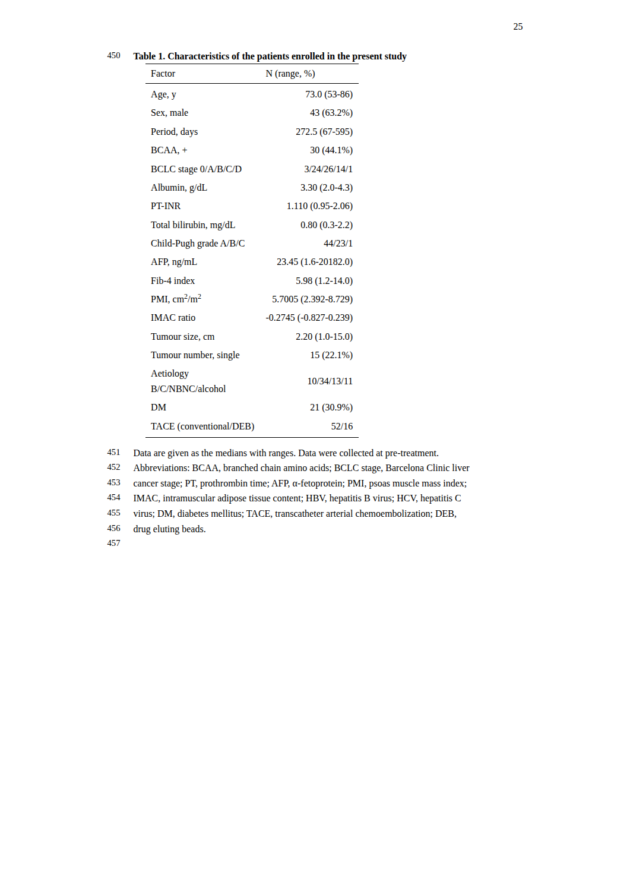25
450 Table 1. Characteristics of the patients enrolled in the present study
| Factor | N (range, %) |
| --- | --- |
| Age, y | 73.0 (53-86) |
| Sex, male | 43 (63.2%) |
| Period, days | 272.5 (67-595) |
| BCAA, + | 30 (44.1%) |
| BCLC stage 0/A/B/C/D | 3/24/26/14/1 |
| Albumin, g/dL | 3.30 (2.0-4.3) |
| PT-INR | 1.110 (0.95-2.06) |
| Total bilirubin, mg/dL | 0.80 (0.3-2.2) |
| Child-Pugh grade A/B/C | 44/23/1 |
| AFP, ng/mL | 23.45 (1.6-20182.0) |
| Fib-4 index | 5.98 (1.2-14.0) |
| PMI, cm 2 /m 2 | 5.7005 (2.392-8.729) |
| IMAC ratio | -0.2745 (-0.827-0.239) |
| Tumour size, cm | 2.20 (1.0-15.0) |
| Tumour number, single | 15 (22.1%) |
| Aetiology B/C/NBNC/alcohol | 10/34/13/11 |
| DM | 21 (30.9%) |
| TACE (conventional/DEB) | 52/16 |
451 Data are given as the medians with ranges. Data were collected at pre-treatment.
452 Abbreviations: BCAA, branched chain amino acids; BCLC stage, Barcelona Clinic liver
453cancer stage; PT, prothrombin time; AFP, α-fetoprotein; PMI, psoas muscle mass index;
454 IMAC, intramuscular adipose tissue content; HBV, hepatitis B virus; HCV, hepatitis C
455virus; DM, diabetes mellitus; TACE, transcatheter arterial chemoembolization; DEB,
456drug eluting beads.
457